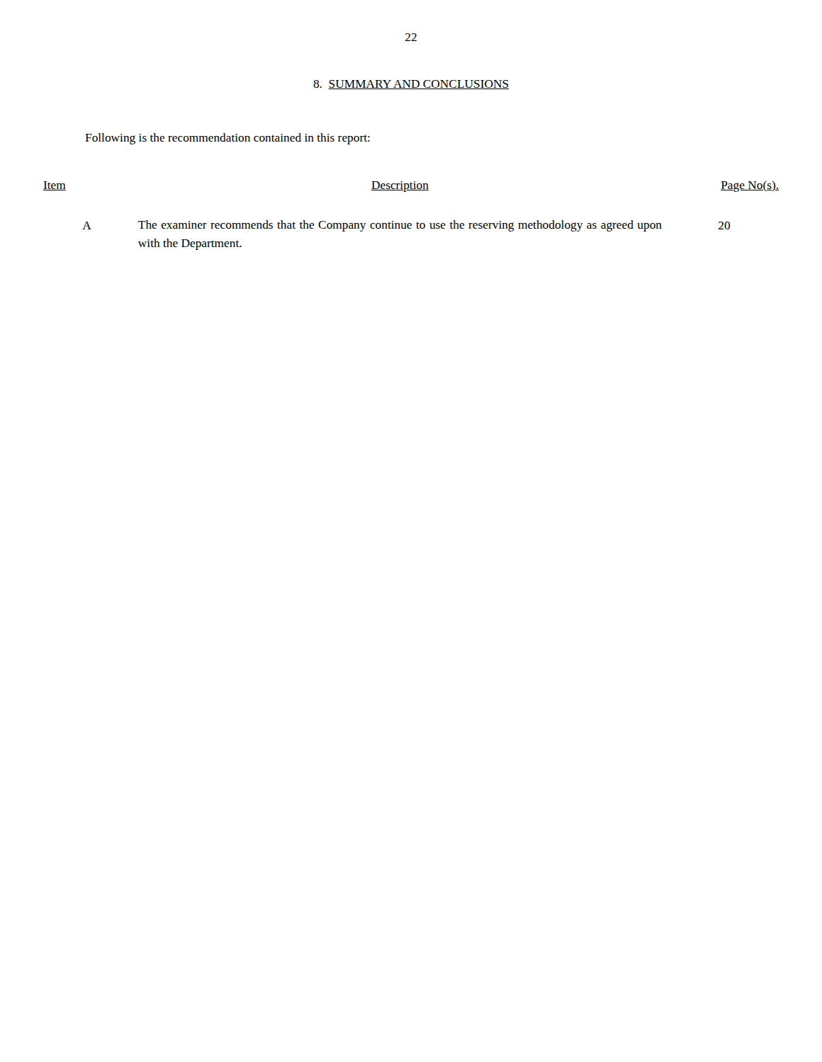22
8. SUMMARY AND CONCLUSIONS
Following is the recommendation contained in this report:
| Item | Description | Page No(s). |
| --- | --- | --- |
| A | The examiner recommends that the Company continue to use the reserving methodology as agreed upon with the Department. | 20 |